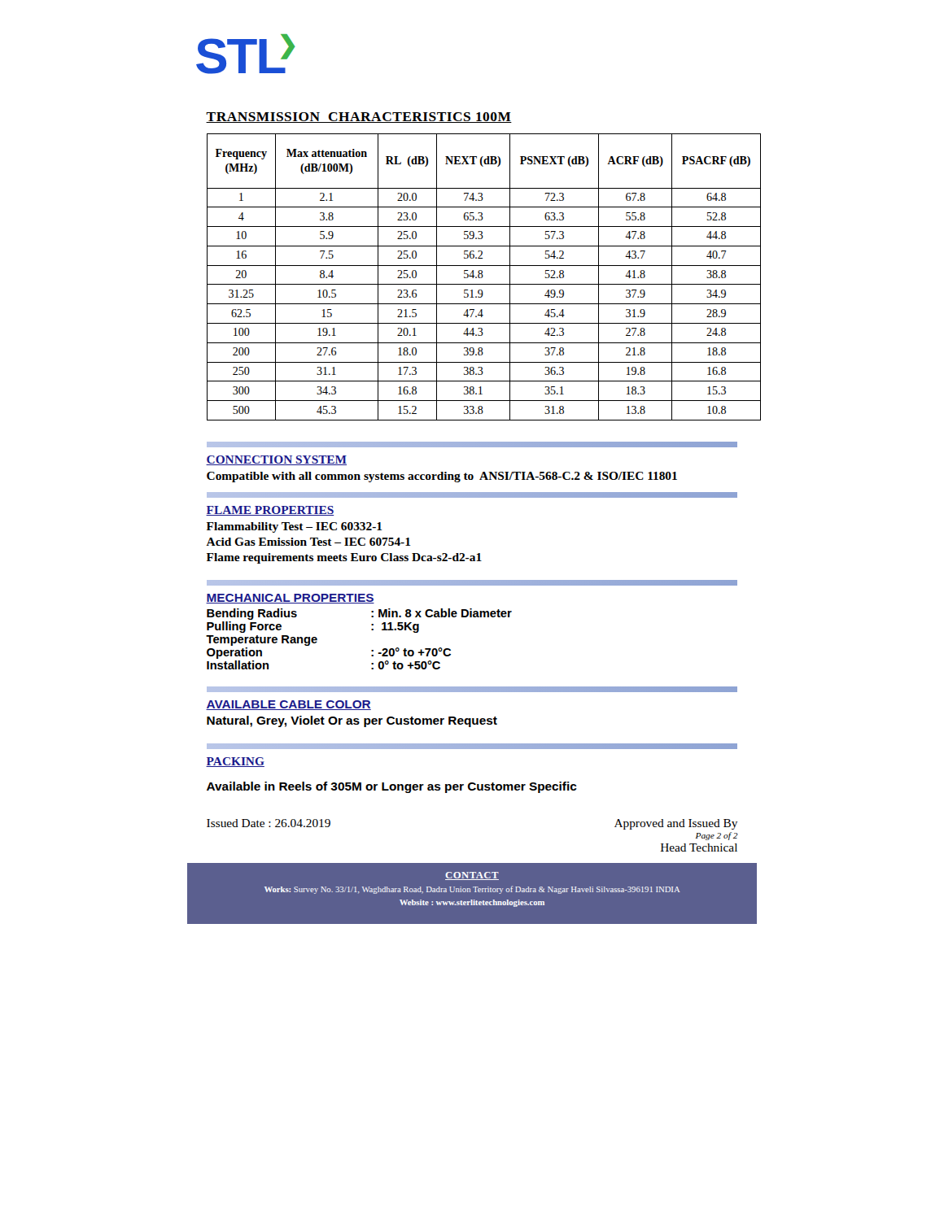STL❯
TRANSMISSION CHARACTERISTICS 100M
| Frequency (MHz) | Max attenuation (dB/100M) | RL (dB) | NEXT (dB) | PSNEXT (dB) | ACRF (dB) | PSACRF (dB) |
| --- | --- | --- | --- | --- | --- | --- |
| 1 | 2.1 | 20.0 | 74.3 | 72.3 | 67.8 | 64.8 |
| 4 | 3.8 | 23.0 | 65.3 | 63.3 | 55.8 | 52.8 |
| 10 | 5.9 | 25.0 | 59.3 | 57.3 | 47.8 | 44.8 |
| 16 | 7.5 | 25.0 | 56.2 | 54.2 | 43.7 | 40.7 |
| 20 | 8.4 | 25.0 | 54.8 | 52.8 | 41.8 | 38.8 |
| 31.25 | 10.5 | 23.6 | 51.9 | 49.9 | 37.9 | 34.9 |
| 62.5 | 15 | 21.5 | 47.4 | 45.4 | 31.9 | 28.9 |
| 100 | 19.1 | 20.1 | 44.3 | 42.3 | 27.8 | 24.8 |
| 200 | 27.6 | 18.0 | 39.8 | 37.8 | 21.8 | 18.8 |
| 250 | 31.1 | 17.3 | 38.3 | 36.3 | 19.8 | 16.8 |
| 300 | 34.3 | 16.8 | 38.1 | 35.1 | 18.3 | 15.3 |
| 500 | 45.3 | 15.2 | 33.8 | 31.8 | 13.8 | 10.8 |
CONNECTION SYSTEM
Compatible with all common systems according to ANSI/TIA-568-C.2 & ISO/IEC 11801
FLAME PROPERTIES
Flammability Test – IEC 60332-1
Acid Gas Emission Test – IEC 60754-1
Flame requirements meets Euro Class Dca-s2-d2-a1
MECHANICAL PROPERTIES
| Bending Radius | : Min . 8 x Cable Diameter |
| Pulling Force | : 11.5Kg |
| Temperature Range | |
| Operation | : -20° to +70°C |
| Installation | : 0° to +50°C |
AVAILABLE CABLE COLOR
Natural, Grey, Violet Or as per Customer Request
PACKING
Available in Reels of 305M or Longer as per Customer Specific
Issued Date : 26.04.2019
Approved and Issued By
Page 2 of 2
Head Technical
CONTACT
Works: Survey No. 33/1/1, Waghdhara Road, Dadra Union Territory of Dadra & Nagar Haveli Silvassa-396191 INDIA
Website : www.sterlitetechnologies.com